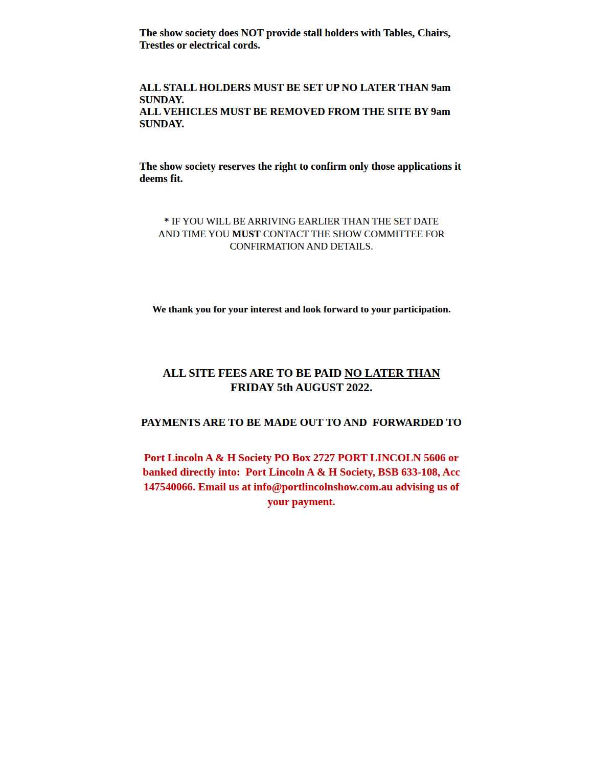The show society does NOT provide stall holders with Tables, Chairs, Trestles or electrical cords.
ALL STALL HOLDERS MUST BE SET UP NO LATER THAN 9am SUNDAY.
ALL VEHICLES MUST BE REMOVED FROM THE SITE BY 9am SUNDAY.
The show society reserves the right to confirm only those applications it deems fit.
* IF YOU WILL BE ARRIVING EARLIER THAN THE SET DATE AND TIME YOU MUST CONTACT THE SHOW COMMITTEE FOR CONFIRMATION AND DETAILS.
We thank you for your interest and look forward to your participation.
ALL SITE FEES ARE TO BE PAID NO LATER THAN FRIDAY 5th AUGUST 2022.
PAYMENTS ARE TO BE MADE OUT TO AND FORWARDED TO
Port Lincoln A & H Society PO Box 2727 PORT LINCOLN 5606 or banked directly into: Port Lincoln A & H Society, BSB 633-108, Acc 147540066. Email us at info@portlincolnshow.com.au advising us of your payment.